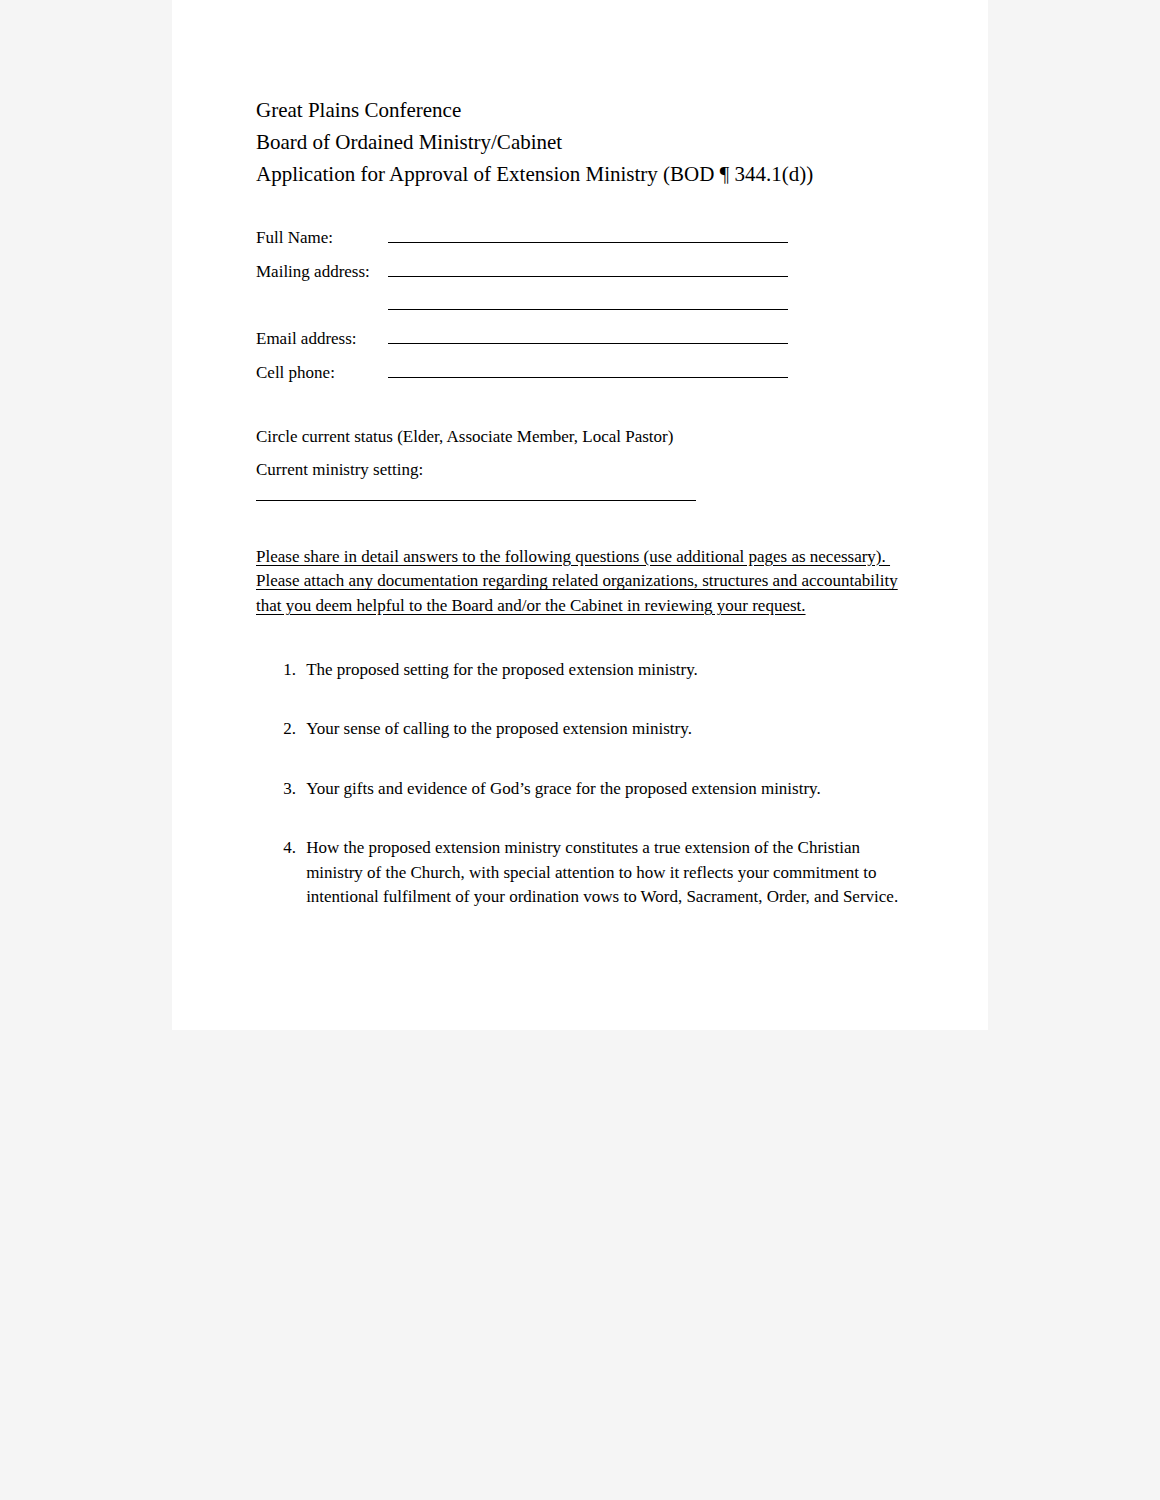Great Plains Conference
Board of Ordained Ministry/Cabinet
Application for Approval of Extension Ministry (BOD ¶ 344.1(d))
| Full Name: | |
| Mailing address: | |
| Email address: | |
| Cell phone: | |
Circle current status (Elder, Associate Member, Local Pastor)
Current ministry setting:
Please share in detail answers to the following questions (use additional pages as necessary). Please attach any documentation regarding related organizations, structures and accountability that you deem helpful to the Board and/or the Cabinet in reviewing your request.
The proposed setting for the proposed extension ministry.
Your sense of calling to the proposed extension ministry.
Your gifts and evidence of God’s grace for the proposed extension ministry.
How the proposed extension ministry constitutes a true extension of the Christian ministry of the Church, with special attention to how it reflects your commitment to intentional fulfilment of your ordination vows to Word, Sacrament, Order, and Service.